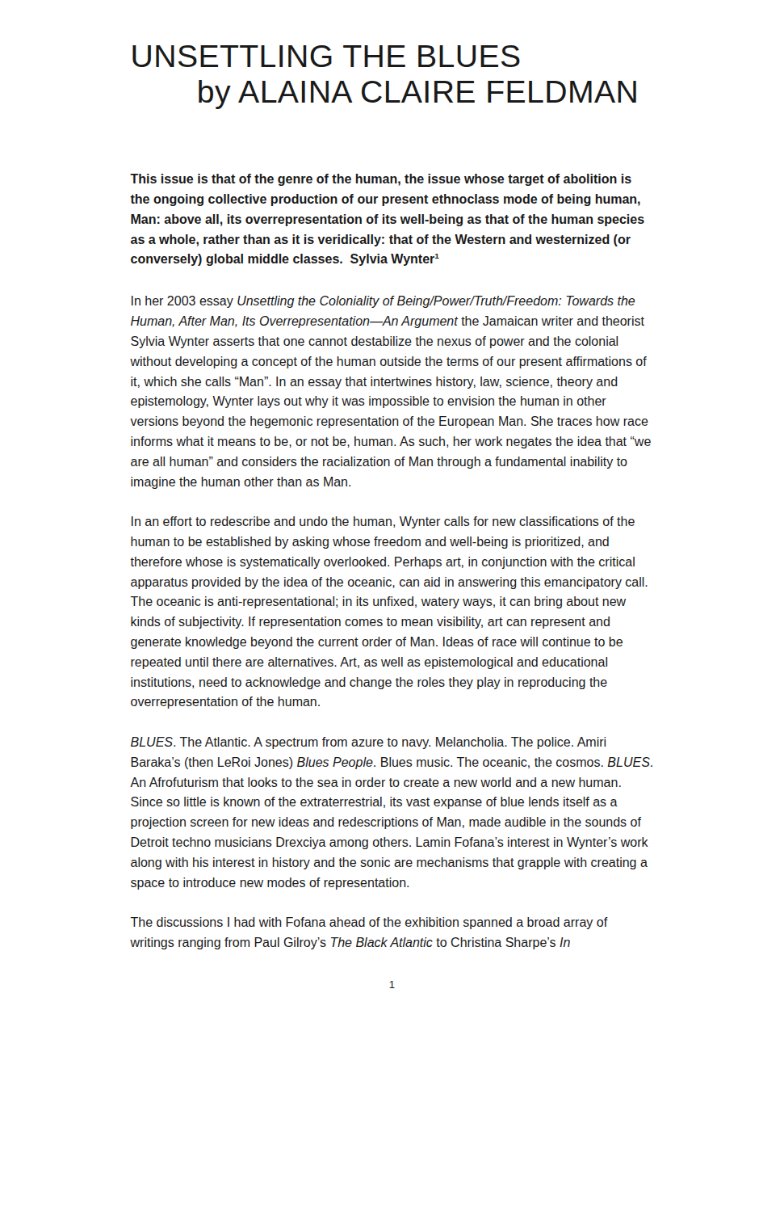UNSETTLING THE BLUESby ALAINA CLAIRE FELDMAN
This issue is that of the genre of the human, the issue whose target of abolition is the ongoing collective production of our present ethnoclass mode of being human, Man: above all, its overrepresentation of its well-being as that of the human species as a whole, rather than as it is veridically: that of the Western and westernized (or conversely) global middle classes. Sylvia Wynter1
In her 2003 essay Unsettling the Coloniality of Being/Power/Truth/Freedom: Towards the Human, After Man, Its Overrepresentation—An Argument the Jamaican writer and theorist Sylvia Wynter asserts that one cannot destabilize the nexus of power and the colonial without developing a concept of the human outside the terms of our present affirmations of it, which she calls “Man”. In an essay that intertwines history, law, science, theory and epistemology, Wynter lays out why it was impossible to envision the human in other versions beyond the hegemonic representation of the European Man. She traces how race informs what it means to be, or not be, human. As such, her work negates the idea that “we are all human” and considers the racialization of Man through a fundamental inability to imagine the human other than as Man.
In an effort to redescribe and undo the human, Wynter calls for new classifications of the human to be established by asking whose freedom and well-being is prioritized, and therefore whose is systematically overlooked. Perhaps art, in conjunction with the critical apparatus provided by the idea of the oceanic, can aid in answering this emancipatory call. The oceanic is anti-representational; in its unfixed, watery ways, it can bring about new kinds of subjectivity. If representation comes to mean visibility, art can represent and generate knowledge beyond the current order of Man. Ideas of race will continue to be repeated until there are alternatives. Art, as well as epistemological and educational institutions, need to acknowledge and change the roles they play in reproducing the overrepresentation of the human.
BLUES. The Atlantic. A spectrum from azure to navy. Melancholia. The police. Amiri Baraka’s (then LeRoi Jones) Blues People. Blues music. The oceanic, the cosmos. BLUES. An Afrofuturism that looks to the sea in order to create a new world and a new human. Since so little is known of the extraterrestrial, its vast expanse of blue lends itself as a projection screen for new ideas and redescriptions of Man, made audible in the sounds of Detroit techno musicians Drexciya among others. Lamin Fofana’s interest in Wynter’s work along with his interest in history and the sonic are mechanisms that grapple with creating a space to introduce new modes of representation.
The discussions I had with Fofana ahead of the exhibition spanned a broad array of writings ranging from Paul Gilroy’s The Black Atlantic to Christina Sharpe’s In
1